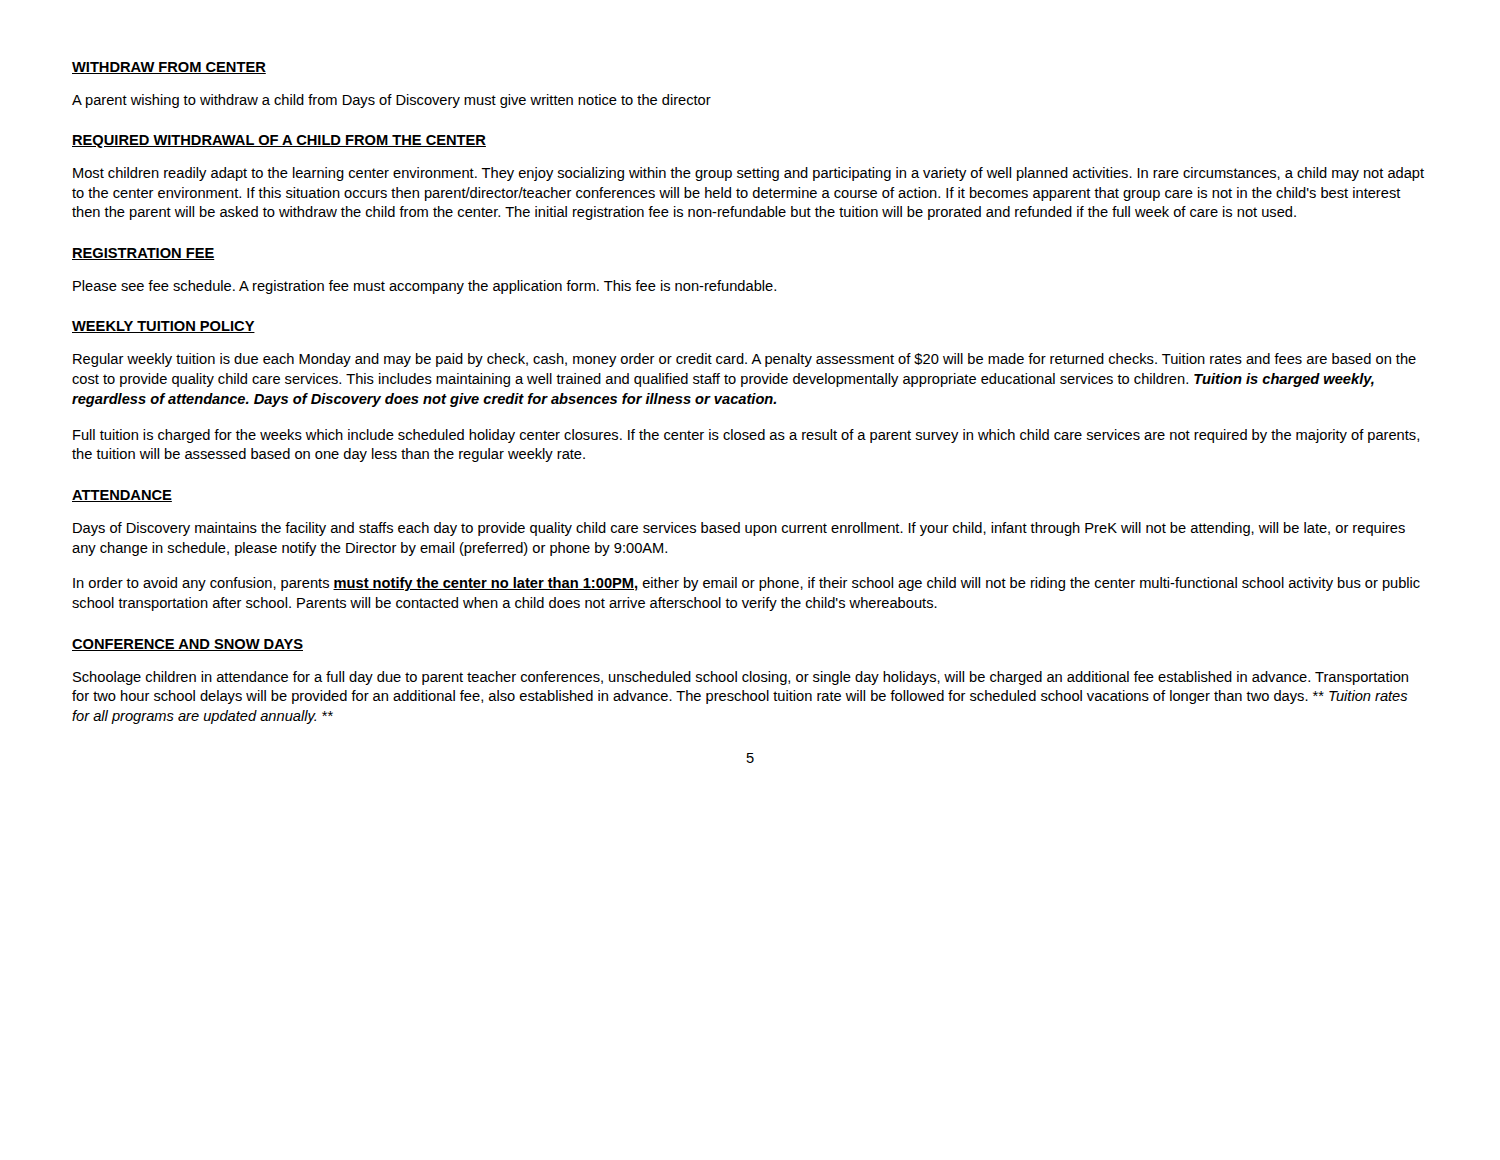Withdraw from Center
A parent wishing to withdraw a child from Days of Discovery must give written notice to the director
Required Withdrawal of a Child from the Center
Most children readily adapt to the learning center environment. They enjoy socializing within the group setting and participating in a variety of well planned activities. In rare circumstances, a child may not adapt to the center environment. If this situation occurs then parent/director/teacher conferences will be held to determine a course of action. If it becomes apparent that group care is not in the child's best interest then the parent will be asked to withdraw the child from the center. The initial registration fee is non-refundable but the tuition will be prorated and refunded if the full week of care is not used.
Registration Fee
Please see fee schedule. A registration fee must accompany the application form. This fee is non-refundable.
Weekly Tuition Policy
Regular weekly tuition is due each Monday and may be paid by check, cash, money order or credit card. A penalty assessment of $20 will be made for returned checks. Tuition rates and fees are based on the cost to provide quality child care services. This includes maintaining a well trained and qualified staff to provide developmentally appropriate educational services to children. Tuition is charged weekly, regardless of attendance. Days of Discovery does not give credit for absences for illness or vacation.
Full tuition is charged for the weeks which include scheduled holiday center closures. If the center is closed as a result of a parent survey in which child care services are not required by the majority of parents, the tuition will be assessed based on one day less than the regular weekly rate.
Attendance
Days of Discovery maintains the facility and staffs each day to provide quality child care services based upon current enrollment. If your child, infant through PreK will not be attending, will be late, or requires any change in schedule, please notify the Director by email (preferred) or phone by 9:00AM.
In order to avoid any confusion, parents must notify the center no later than 1:00PM, either by email or phone, if their school age child will not be riding the center multi-functional school activity bus or public school transportation after school. Parents will be contacted when a child does not arrive afterschool to verify the child's whereabouts.
Conference and Snow Days
Schoolage children in attendance for a full day due to parent teacher conferences, unscheduled school closing, or single day holidays, will be charged an additional fee established in advance. Transportation for two hour school delays will be provided for an additional fee, also established in advance. The preschool tuition rate will be followed for scheduled school vacations of longer than two days. ** Tuition rates for all programs are updated annually. **
5